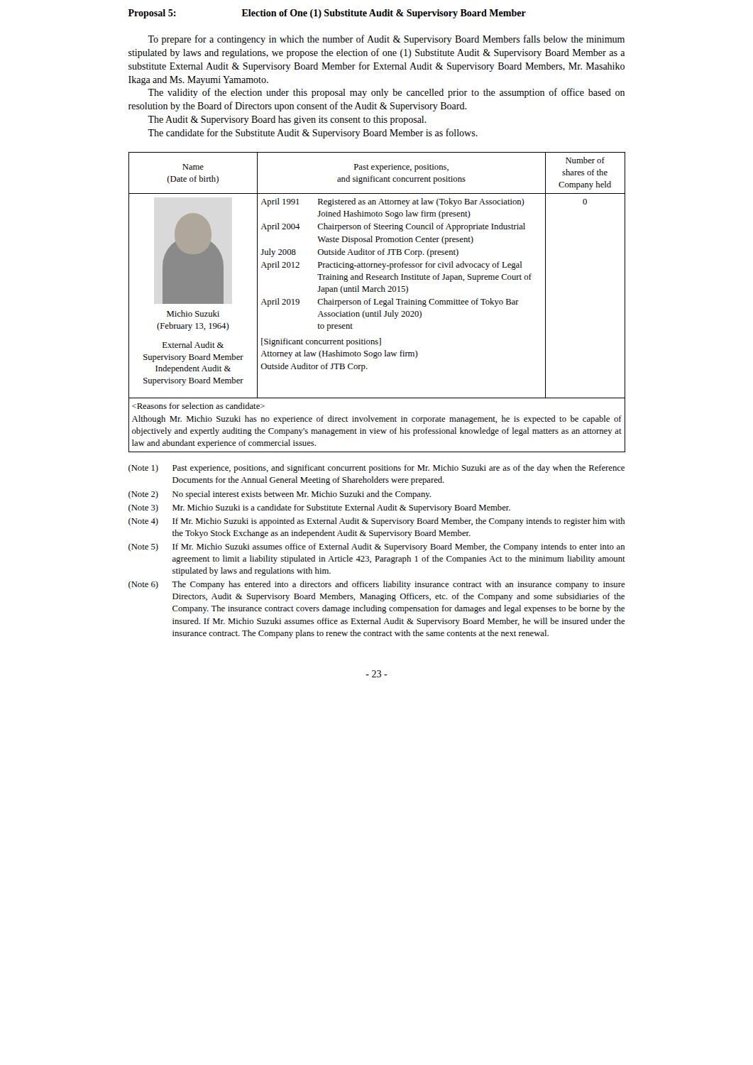Proposal 5: Election of One (1) Substitute Audit & Supervisory Board Member
To prepare for a contingency in which the number of Audit & Supervisory Board Members falls below the minimum stipulated by laws and regulations, we propose the election of one (1) Substitute Audit & Supervisory Board Member as a substitute External Audit & Supervisory Board Member for External Audit & Supervisory Board Members, Mr. Masahiko Ikaga and Ms. Mayumi Yamamoto.
The validity of the election under this proposal may only be cancelled prior to the assumption of office based on resolution by the Board of Directors upon consent of the Audit & Supervisory Board.
The Audit & Supervisory Board has given its consent to this proposal.
The candidate for the Substitute Audit & Supervisory Board Member is as follows.
| Name (Date of birth) | Past experience, positions, and significant concurrent positions | Number of shares of the Company held |
| --- | --- | --- |
| Michio Suzuki (February 13, 1964) External Audit & Supervisory Board Member Independent Audit & Supervisory Board Member | / April 1991 / Registered as an Attorney at law (Tokyo Bar Association) Joined Hashimoto Sogo law firm (present) / / April 2004 / Chairperson of Steering Council of Appropriate Industrial Waste Disposal Promotion Center (present) / / July 2008 / Outside Auditor of JTB Corp. (present) / / April 2012 / Practicing-attorney-professor for civil advocacy of Legal Training and Research Institute of Japan, Supreme Court of Japan (until March 2015) / / April 2019 / Chairperson of Legal Training Committee of Tokyo Bar Association (until July 2020) to present / [Significant concurrent positions] Attorney at law (Hashimoto Sogo law firm) Outside Auditor of JTB Corp. | 0 |
| <Reasons for selection as candidate> Although Mr. Michio Suzuki has no experience of direct involvement in corporate management, he is expected to be capable of objectively and expertly auditing the Company's management in view of his professional knowledge of legal matters as an attorney at law and abundant experience of commercial issues. |
Past experience, positions, and significant concurrent positions for Mr. Michio Suzuki are as of the day when the Reference Documents for the Annual General Meeting of Shareholders were prepared.
No special interest exists between Mr. Michio Suzuki and the Company.
Mr. Michio Suzuki is a candidate for Substitute External Audit & Supervisory Board Member.
If Mr. Michio Suzuki is appointed as External Audit & Supervisory Board Member, the Company intends to register him with the Tokyo Stock Exchange as an independent Audit & Supervisory Board Member.
If Mr. Michio Suzuki assumes office of External Audit & Supervisory Board Member, the Company intends to enter into an agreement to limit a liability stipulated in Article 423, Paragraph 1 of the Companies Act to the minimum liability amount stipulated by laws and regulations with him.
The Company has entered into a directors and officers liability insurance contract with an insurance company to insure Directors, Audit & Supervisory Board Members, Managing Officers, etc. of the Company and some subsidiaries of the Company. The insurance contract covers damage including compensation for damages and legal expenses to be borne by the insured. If Mr. Michio Suzuki assumes office as External Audit & Supervisory Board Member, he will be insured under the insurance contract. The Company plans to renew the contract with the same contents at the next renewal.
- 23 -